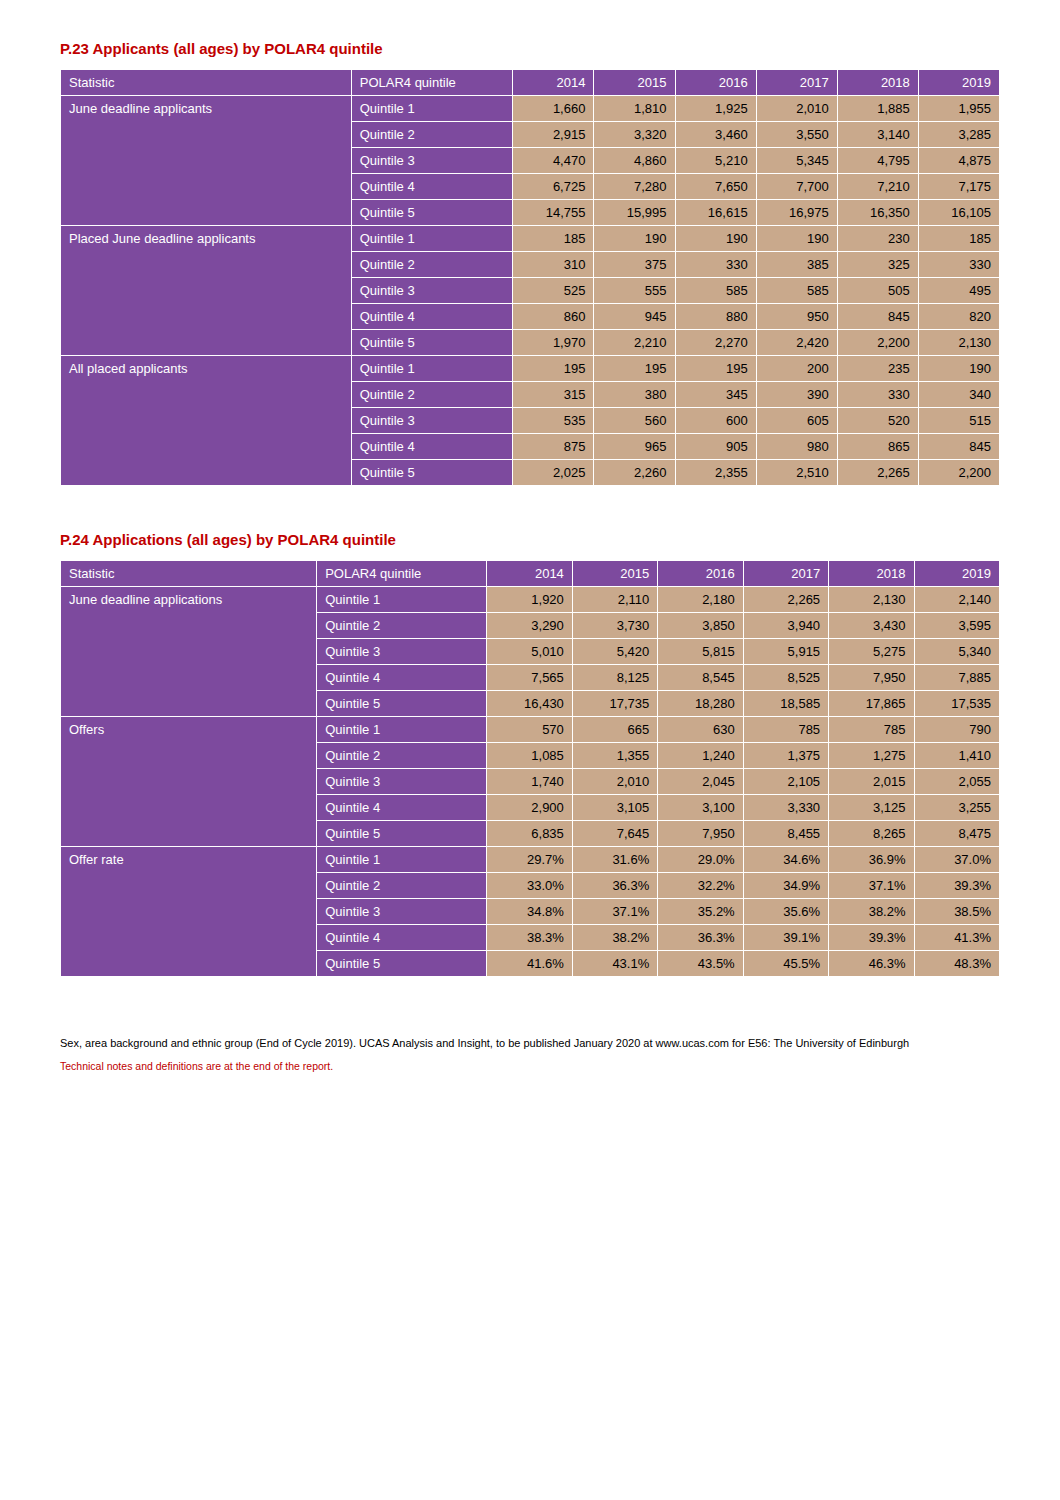P.23 Applicants (all ages) by POLAR4 quintile
| Statistic | POLAR4 quintile | 2014 | 2015 | 2016 | 2017 | 2018 | 2019 |
| --- | --- | --- | --- | --- | --- | --- | --- |
| June deadline applicants | Quintile 1 | 1,660 | 1,810 | 1,925 | 2,010 | 1,885 | 1,955 |
| Quintile 2 | 2,915 | 3,320 | 3,460 | 3,550 | 3,140 | 3,285 |
| Quintile 3 | 4,470 | 4,860 | 5,210 | 5,345 | 4,795 | 4,875 |
| Quintile 4 | 6,725 | 7,280 | 7,650 | 7,700 | 7,210 | 7,175 |
| Quintile 5 | 14,755 | 15,995 | 16,615 | 16,975 | 16,350 | 16,105 |
| Placed June deadline applicants | Quintile 1 | 185 | 190 | 190 | 190 | 230 | 185 |
| Quintile 2 | 310 | 375 | 330 | 385 | 325 | 330 |
| Quintile 3 | 525 | 555 | 585 | 585 | 505 | 495 |
| Quintile 4 | 860 | 945 | 880 | 950 | 845 | 820 |
| Quintile 5 | 1,970 | 2,210 | 2,270 | 2,420 | 2,200 | 2,130 |
| All placed applicants | Quintile 1 | 195 | 195 | 195 | 200 | 235 | 190 |
| Quintile 2 | 315 | 380 | 345 | 390 | 330 | 340 |
| Quintile 3 | 535 | 560 | 600 | 605 | 520 | 515 |
| Quintile 4 | 875 | 965 | 905 | 980 | 865 | 845 |
| Quintile 5 | 2,025 | 2,260 | 2,355 | 2,510 | 2,265 | 2,200 |
P.24 Applications (all ages) by POLAR4 quintile
| Statistic | POLAR4 quintile | 2014 | 2015 | 2016 | 2017 | 2018 | 2019 |
| --- | --- | --- | --- | --- | --- | --- | --- |
| June deadline applications | Quintile 1 | 1,920 | 2,110 | 2,180 | 2,265 | 2,130 | 2,140 |
| Quintile 2 | 3,290 | 3,730 | 3,850 | 3,940 | 3,430 | 3,595 |
| Quintile 3 | 5,010 | 5,420 | 5,815 | 5,915 | 5,275 | 5,340 |
| Quintile 4 | 7,565 | 8,125 | 8,545 | 8,525 | 7,950 | 7,885 |
| Quintile 5 | 16,430 | 17,735 | 18,280 | 18,585 | 17,865 | 17,535 |
| Offers | Quintile 1 | 570 | 665 | 630 | 785 | 785 | 790 |
| Quintile 2 | 1,085 | 1,355 | 1,240 | 1,375 | 1,275 | 1,410 |
| Quintile 3 | 1,740 | 2,010 | 2,045 | 2,105 | 2,015 | 2,055 |
| Quintile 4 | 2,900 | 3,105 | 3,100 | 3,330 | 3,125 | 3,255 |
| Quintile 5 | 6,835 | 7,645 | 7,950 | 8,455 | 8,265 | 8,475 |
| Offer rate | Quintile 1 | 29.7% | 31.6% | 29.0% | 34.6% | 36.9% | 37.0% |
| Quintile 2 | 33.0% | 36.3% | 32.2% | 34.9% | 37.1% | 39.3% |
| Quintile 3 | 34.8% | 37.1% | 35.2% | 35.6% | 38.2% | 38.5% |
| Quintile 4 | 38.3% | 38.2% | 36.3% | 39.1% | 39.3% | 41.3% |
| Quintile 5 | 41.6% | 43.1% | 43.5% | 45.5% | 46.3% | 48.3% |
Sex, area background and ethnic group (End of Cycle 2019). UCAS Analysis and Insight, to be published January 2020 at www.ucas.com for E56: The University of Edinburgh
Technical notes and definitions are at the end of the report.